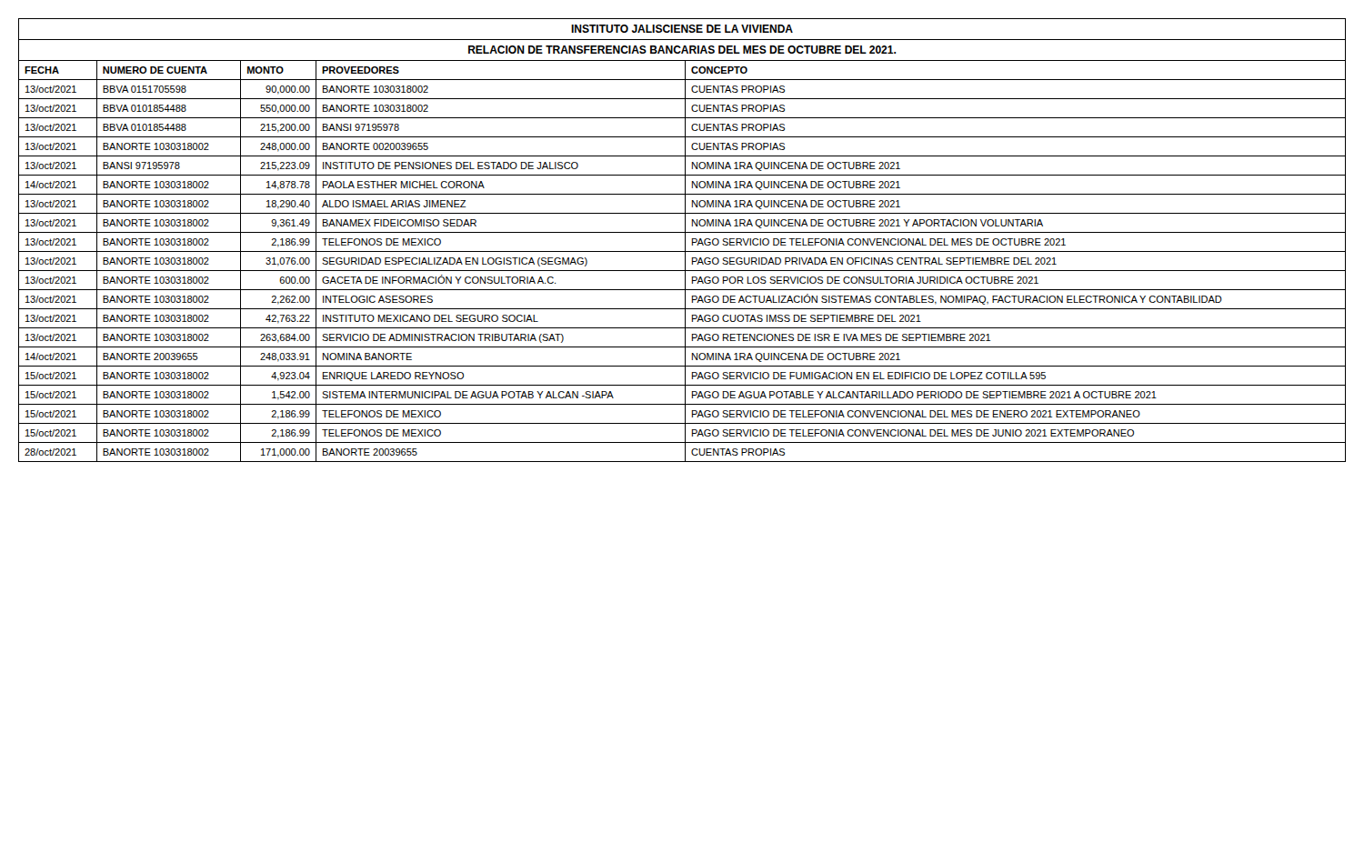| INSTITUTO JALISCIENSE DE LA VIVIENDA |
| RELACION DE TRANSFERENCIAS BANCARIAS DEL MES DE OCTUBRE DEL 2021. |
| FECHA | NUMERO DE CUENTA | MONTO | PROVEEDORES | CONCEPTO |
| 13/oct/2021 | BBVA 0151705598 | 90,000.00 | BANORTE 1030318002 | CUENTAS PROPIAS |
| 13/oct/2021 | BBVA 0101854488 | 550,000.00 | BANORTE 1030318002 | CUENTAS PROPIAS |
| 13/oct/2021 | BBVA 0101854488 | 215,200.00 | BANSI 97195978 | CUENTAS PROPIAS |
| 13/oct/2021 | BANORTE 1030318002 | 248,000.00 | BANORTE 0020039655 | CUENTAS PROPIAS |
| 13/oct/2021 | BANSI 97195978 | 215,223.09 | INSTITUTO DE PENSIONES DEL ESTADO DE JALISCO | NOMINA 1RA QUINCENA DE OCTUBRE 2021 |
| 14/oct/2021 | BANORTE 1030318002 | 14,878.78 | PAOLA ESTHER MICHEL CORONA | NOMINA 1RA QUINCENA DE OCTUBRE 2021 |
| 13/oct/2021 | BANORTE 1030318002 | 18,290.40 | ALDO ISMAEL ARIAS JIMENEZ | NOMINA 1RA QUINCENA DE OCTUBRE 2021 |
| 13/oct/2021 | BANORTE 1030318002 | 9,361.49 | BANAMEX FIDEICOMISO SEDAR | NOMINA 1RA QUINCENA DE OCTUBRE 2021 Y APORTACION VOLUNTARIA |
| 13/oct/2021 | BANORTE 1030318002 | 2,186.99 | TELEFONOS DE MEXICO | PAGO SERVICIO DE TELEFONIA CONVENCIONAL DEL MES DE OCTUBRE 2021 |
| 13/oct/2021 | BANORTE 1030318002 | 31,076.00 | SEGURIDAD ESPECIALIZADA EN LOGISTICA (SEGMAG) | PAGO SEGURIDAD PRIVADA EN OFICINAS CENTRAL SEPTIEMBRE DEL 2021 |
| 13/oct/2021 | BANORTE 1030318002 | 600.00 | GACETA DE INFORMACIÓN Y CONSULTORIA A.C. | PAGO POR LOS SERVICIOS DE CONSULTORIA JURIDICA OCTUBRE 2021 |
| 13/oct/2021 | BANORTE 1030318002 | 2,262.00 | INTELOGIC ASESORES | PAGO DE ACTUALIZACIÓN SISTEMAS CONTABLES, NOMIPAQ, FACTURACION ELECTRONICA Y CONTABILIDAD |
| 13/oct/2021 | BANORTE 1030318002 | 42,763.22 | INSTITUTO MEXICANO DEL SEGURO SOCIAL | PAGO CUOTAS IMSS DE SEPTIEMBRE DEL 2021 |
| 13/oct/2021 | BANORTE 1030318002 | 263,684.00 | SERVICIO DE ADMINISTRACION TRIBUTARIA (SAT) | PAGO RETENCIONES DE ISR E IVA MES DE SEPTIEMBRE 2021 |
| 14/oct/2021 | BANORTE 20039655 | 248,033.91 | NOMINA BANORTE | NOMINA 1RA QUINCENA DE OCTUBRE 2021 |
| 15/oct/2021 | BANORTE 1030318002 | 4,923.04 | ENRIQUE LAREDO REYNOSO | PAGO SERVICIO DE FUMIGACION EN EL EDIFICIO DE LOPEZ COTILLA 595 |
| 15/oct/2021 | BANORTE 1030318002 | 1,542.00 | SISTEMA INTERMUNICIPAL DE AGUA POTAB Y ALCAN -SIAPA | PAGO DE AGUA POTABLE Y ALCANTARILLADO PERIODO DE SEPTIEMBRE 2021 A OCTUBRE 2021 |
| 15/oct/2021 | BANORTE 1030318002 | 2,186.99 | TELEFONOS DE MEXICO | PAGO SERVICIO DE TELEFONIA CONVENCIONAL DEL MES DE ENERO 2021 EXTEMPORANEO |
| 15/oct/2021 | BANORTE 1030318002 | 2,186.99 | TELEFONOS DE MEXICO | PAGO SERVICIO DE TELEFONIA CONVENCIONAL DEL MES DE JUNIO 2021 EXTEMPORANEO |
| 28/oct/2021 | BANORTE 1030318002 | 171,000.00 | BANORTE 20039655 | CUENTAS PROPIAS |